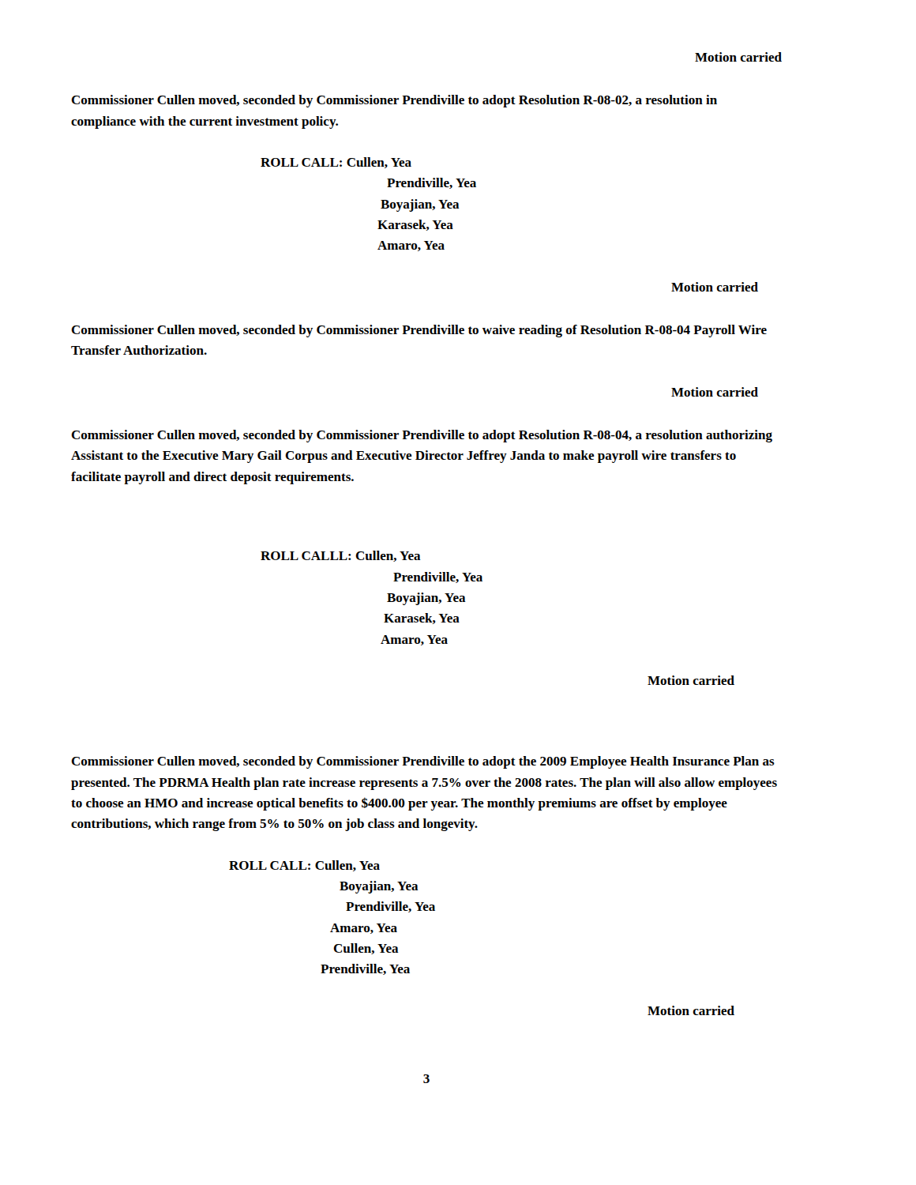Motion carried
Commissioner Cullen moved, seconded by Commissioner Prendiville to adopt Resolution R-08-02, a resolution in compliance with the current investment policy.
ROLL CALL: Cullen, Yea
Prendiville, Yea
Boyajian, Yea
Karasek, Yea
Amaro, Yea
Motion carried
Commissioner Cullen moved, seconded by Commissioner Prendiville to waive reading of Resolution R-08-04 Payroll Wire Transfer Authorization.
Motion carried
Commissioner Cullen moved, seconded by Commissioner Prendiville to adopt Resolution R-08-04, a resolution authorizing Assistant to the Executive Mary Gail Corpus and Executive Director Jeffrey Janda to make payroll wire transfers to facilitate payroll and direct deposit requirements.
ROLL CALLL: Cullen, Yea
Prendiville, Yea
Boyajian, Yea
Karasek, Yea
Amaro, Yea
Motion carried
Commissioner Cullen moved, seconded by Commissioner Prendiville to adopt the 2009 Employee Health Insurance Plan as presented. The PDRMA Health plan rate increase represents a 7.5% over the 2008 rates. The plan will also allow employees to choose an HMO and increase optical benefits to $400.00 per year. The monthly premiums are offset by employee contributions, which range from 5% to 50% on job class and longevity.
ROLL CALL: Cullen, Yea
Boyajian, Yea
Prendiville, Yea
Amaro, Yea
Cullen, Yea
Prendiville, Yea
Motion carried
3